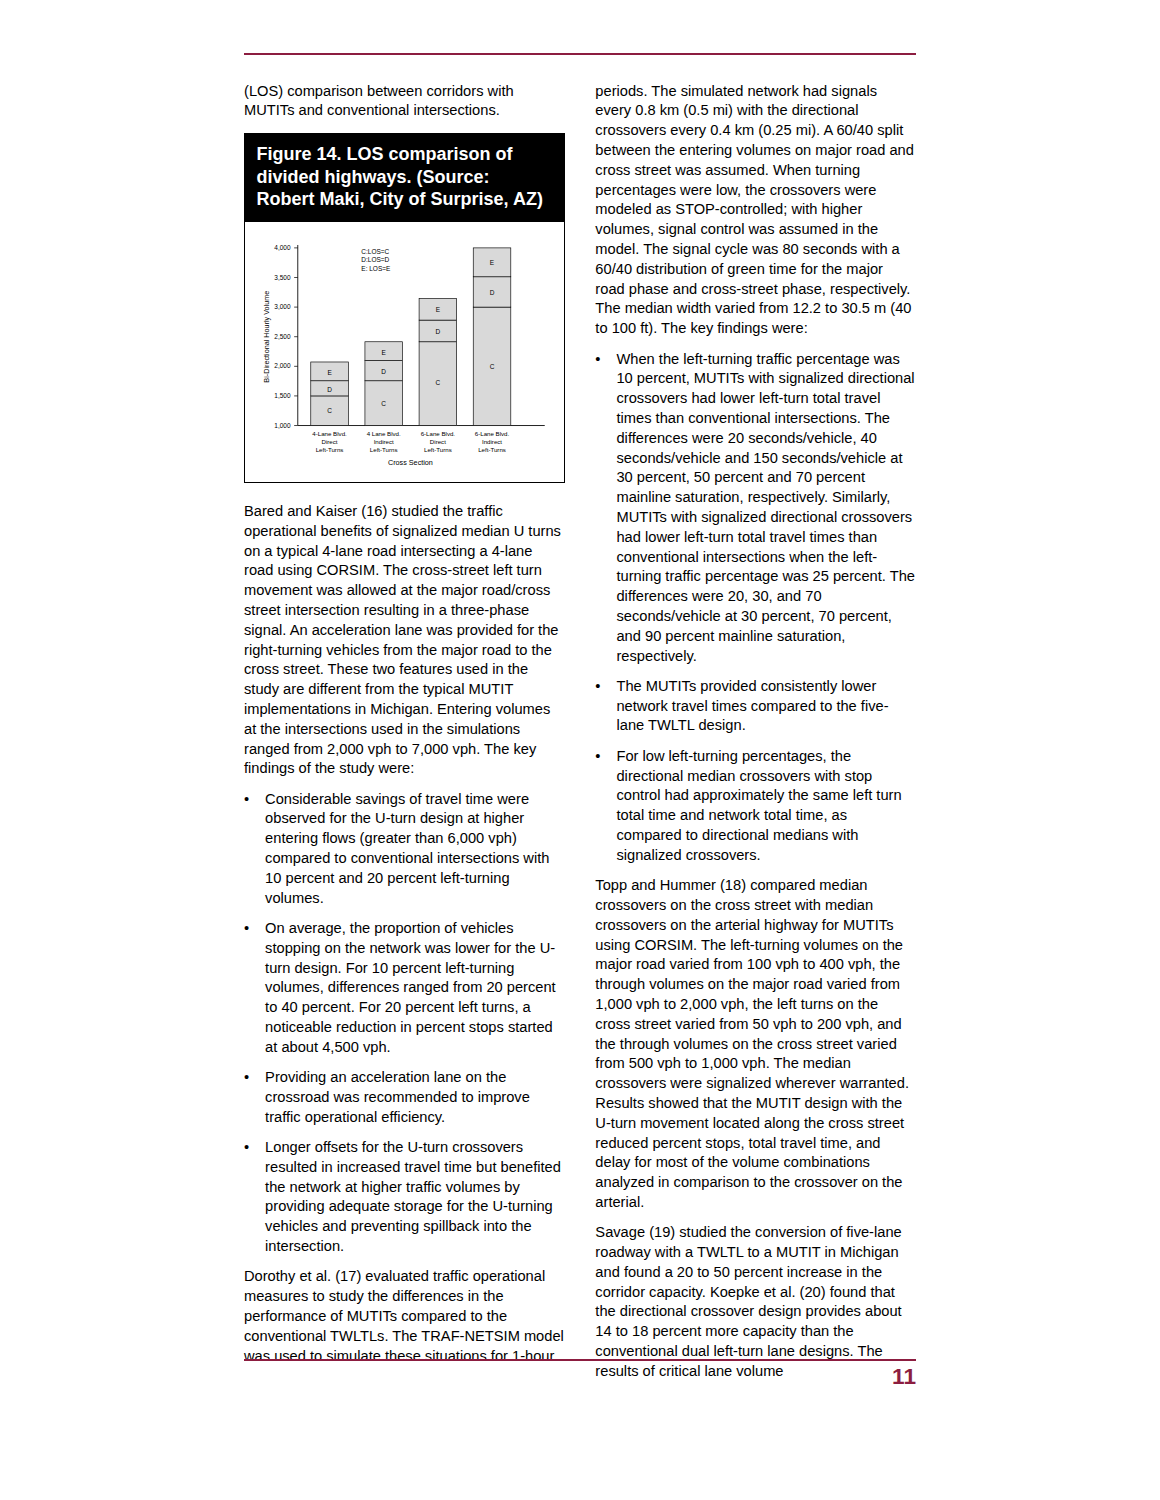(LOS) comparison between corridors with MUTITs and conventional intersections.
Figure 14. LOS comparison of divided highways. (Source: Robert Maki, City of Surprise, AZ)
4,000 3,500 3,000 2,500 2,000 1,500 1,000 Bi-Directional Hourly Volume C:LOS=C D:LOS=D E: LOS=E C D E C D E C D E C D E 4-Lane Blvd. Direct Left-Turns 4 Lane Blvd. Indirect Left-Turns 6-Lane Blvd. Direct Left-Turns 6-Lane Blvd. Indirect Left-Turns Cross Section
Bared and Kaiser (16) studied the traffic operational benefits of signalized median U turns on a typical 4-lane road intersecting a 4-lane road using CORSIM. The cross-street left turn movement was allowed at the major road/cross street intersection resulting in a three-phase signal. An acceleration lane was provided for the right-turning vehicles from the major road to the cross street. These two features used in the study are different from the typical MUTIT implementations in Michigan. Entering volumes at the intersections used in the simulations ranged from 2,000 vph to 7,000 vph. The key findings of the study were:
•Considerable savings of travel time were observed for the U-turn design at higher entering flows (greater than 6,000 vph) compared to conventional intersections with 10 percent and 20 percent left-turning volumes.
•On average, the proportion of vehicles stopping on the network was lower for the U-turn design. For 10 percent left-turning volumes, differences ranged from 20 percent to 40 percent. For 20 percent left turns, a noticeable reduction in percent stops started at about 4,500 vph.
•Providing an acceleration lane on the crossroad was recommended to improve traffic operational efficiency.
•Longer offsets for the U-turn crossovers resulted in increased travel time but benefited the network at higher traffic volumes by providing adequate storage for the U-turning vehicles and preventing spillback into the intersection.
Dorothy et al. (17) evaluated traffic operational measures to study the differences in the performance of MUTITs compared to the conventional TWLTLs. The TRAF-NETSIM model was used to simulate these situations for 1-hour periods. The simulated network had signals every 0.8 km (0.5 mi) with the directional crossovers every 0.4 km (0.25 mi). A 60/40 split between the entering volumes on major road and cross street was assumed. When turning percentages were low, the crossovers were modeled as STOP-controlled; with higher volumes, signal control was assumed in the model. The signal cycle was 80 seconds with a 60/40 distribution of green time for the major road phase and cross-street phase, respectively. The median width varied from 12.2 to 30.5 m (40 to 100 ft). The key findings were:
•When the left-turning traffic percentage was 10 percent, MUTITs with signalized directional crossovers had lower left-turn total travel times than conventional intersections. The differences were 20 seconds/vehicle, 40 seconds/vehicle and 150 seconds/vehicle at 30 percent, 50 percent and 70 percent mainline saturation, respectively. Similarly, MUTITs with signalized directional crossovers had lower left-turn total travel times than conventional intersections when the left-turning traffic percentage was 25 percent. The differences were 20, 30, and 70 seconds/vehicle at 30 percent, 70 percent, and 90 percent mainline saturation, respectively.
•The MUTITs provided consistently lower network travel times compared to the five-lane TWLTL design.
•For low left-turning percentages, the directional median crossovers with stop control had approximately the same left turn total time and network total time, as compared to directional medians with signalized crossovers.
Topp and Hummer (18) compared median crossovers on the cross street with median crossovers on the arterial highway for MUTITs using CORSIM. The left-turning volumes on the major road varied from 100 vph to 400 vph, the through volumes on the major road varied from 1,000 vph to 2,000 vph, the left turns on the cross street varied from 50 vph to 200 vph, and the through volumes on the cross street varied from 500 vph to 1,000 vph. The median crossovers were signalized wherever warranted. Results showed that the MUTIT design with the U-turn movement located along the cross street reduced percent stops, total travel time, and delay for most of the volume combinations analyzed in comparison to the crossover on the arterial.
Savage (19) studied the conversion of five-lane roadway with a TWLTL to a MUTIT in Michigan and found a 20 to 50 percent increase in the corridor capacity. Koepke et al. (20) found that the directional crossover design provides about 14 to 18 percent more capacity than the conventional dual left-turn lane designs. The results of critical lane volume
11